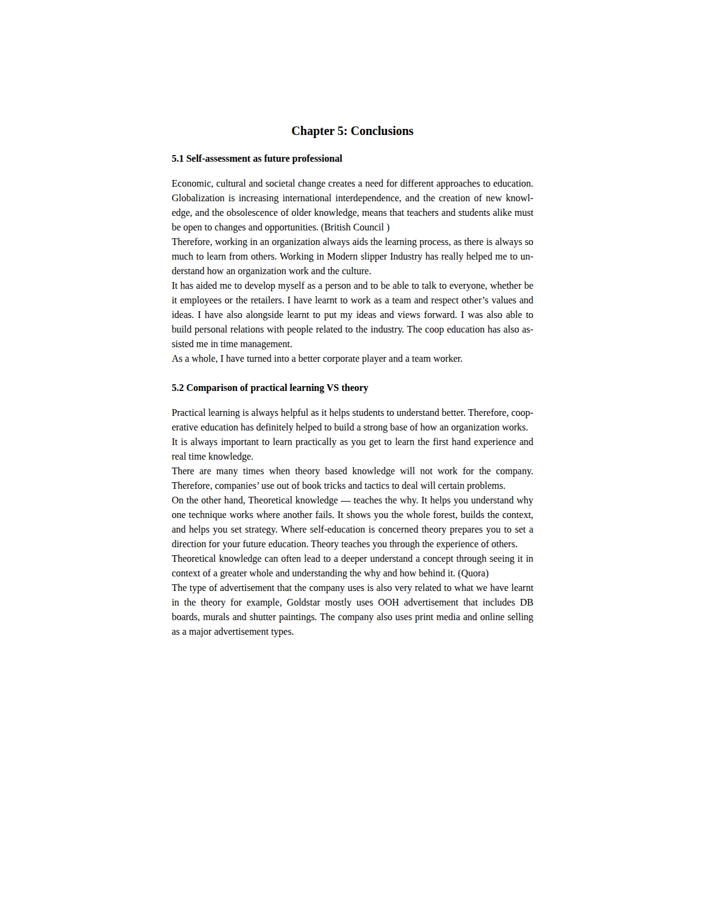Chapter 5: Conclusions
5.1 Self-assessment as future professional
Economic, cultural and societal change creates a need for different approaches to education. Globalization is increasing international interdependence, and the creation of new knowledge, and the obsolescence of older knowledge, means that teachers and students alike must be open to changes and opportunities. (British Council )
Therefore, working in an organization always aids the learning process, as there is always so much to learn from others. Working in Modern slipper Industry has really helped me to understand how an organization work and the culture.
It has aided me to develop myself as a person and to be able to talk to everyone, whether be it employees or the retailers. I have learnt to work as a team and respect other’s values and ideas. I have also alongside learnt to put my ideas and views forward. I was also able to build personal relations with people related to the industry. The coop education has also assisted me in time management.
As a whole, I have turned into a better corporate player and a team worker.
5.2 Comparison of practical learning VS theory
Practical learning is always helpful as it helps students to understand better. Therefore, cooperative education has definitely helped to build a strong base of how an organization works.
It is always important to learn practically as you get to learn the first hand experience and real time knowledge.
There are many times when theory based knowledge will not work for the company. Therefore, companies’ use out of book tricks and tactics to deal will certain problems.
On the other hand, Theoretical knowledge — teaches the why. It helps you understand why one technique works where another fails. It shows you the whole forest, builds the context, and helps you set strategy. Where self-education is concerned theory prepares you to set a direction for your future education. Theory teaches you through the experience of others.
Theoretical knowledge can often lead to a deeper understand a concept through seeing it in context of a greater whole and understanding the why and how behind it. (Quora)
The type of advertisement that the company uses is also very related to what we have learnt in the theory for example, Goldstar mostly uses OOH advertisement that includes DB boards, murals and shutter paintings. The company also uses print media and online selling as a major advertisement types.